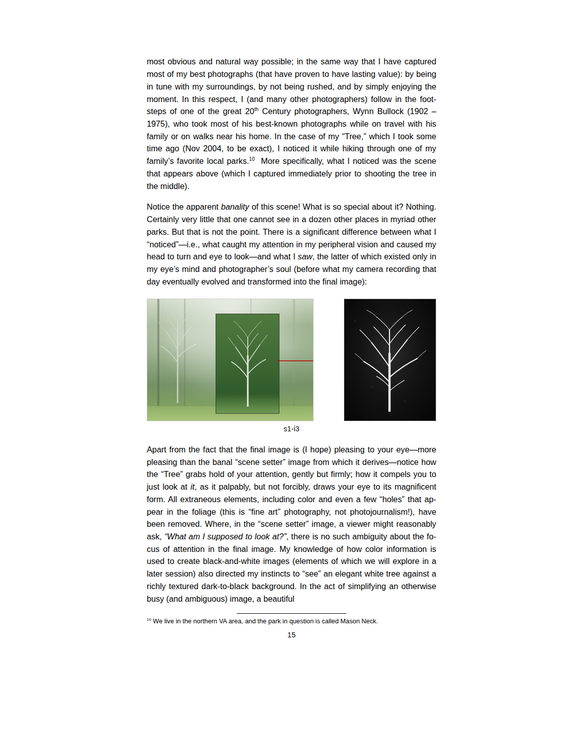most obvious and natural way possible; in the same way that I have captured most of my best photographs (that have proven to have lasting value): by being in tune with my surroundings, by not being rushed, and by simply enjoying the moment. In this respect, I (and many other photographers) follow in the footsteps of one of the great 20th Century photographers, Wynn Bullock (1902 – 1975), who took most of his best-known photographs while on travel with his family or on walks near his home. In the case of my “Tree,” which I took some time ago (Nov 2004, to be exact), I noticed it while hiking through one of my family’s favorite local parks.10 More specifically, what I noticed was the scene that appears above (which I captured immediately prior to shooting the tree in the middle).
Notice the apparent banality of this scene! What is so special about it? Nothing. Certainly very little that one cannot see in a dozen other places in myriad other parks. But that is not the point. There is a significant difference between what I “noticed”—i.e., what caught my attention in my peripheral vision and caused my head to turn and eye to look—and what I saw, the latter of which existed only in my eye’s mind and photographer’s soul (before what my camera recording that day eventually evolved and transformed into the final image):
s1-i3
Apart from the fact that the final image is (I hope) pleasing to your eye—more pleasing than the banal “scene setter” image from which it derives—notice how the “Tree” grabs hold of your attention, gently but firmly; how it compels you to just look at it, as it palpably, but not forcibly, draws your eye to its magnificent form. All extraneous elements, including color and even a few “holes” that appear in the foliage (this is “fine art” photography, not photojournalism!), have been removed. Where, in the “scene setter” image, a viewer might reasonably ask, “What am I supposed to look at?”, there is no such ambiguity about the focus of attention in the final image. My knowledge of how color information is used to create black-and-white images (elements of which we will explore in a later session) also directed my instincts to “see” an elegant white tree against a richly textured dark-to-black background. In the act of simplifying an otherwise busy (and ambiguous) image, a beautiful
10 We live in the northern VA area, and the park in question is called Mason Neck.
15